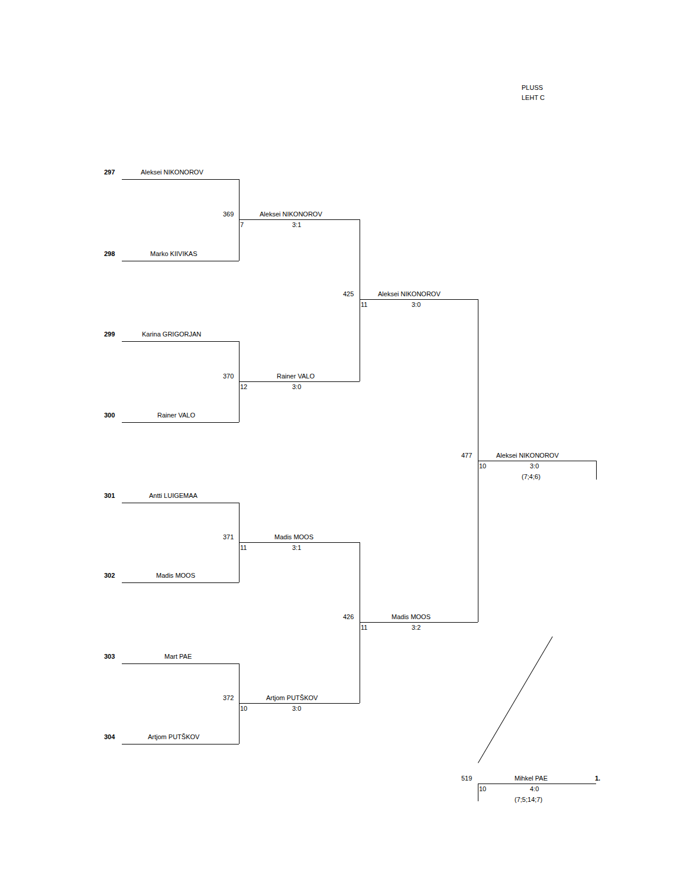PLUSS
LEHT C
297
Aleksei NIKONOROV
298
Marko KIIVIKAS
299
Karina GRIGORJAN
300
Rainer VALO
301
Antti LUIGEMAA
302
Madis MOOS
303
Mart PAE
304
Artjom PUTŠKOV
369
Aleksei NIKONOROV
7
3:1
370
Rainer VALO
12
3:0
371
Madis MOOS
11
3:1
372
Artjom PUTŠKOV
10
3:0
425
Aleksei NIKONOROV
11
3:0
426
Madis MOOS
11
3:2
477
Aleksei NIKONOROV
10
3:0
(7;4;6)
519
Mihkel PAE
1.
10
4:0
(7;5;14;7)